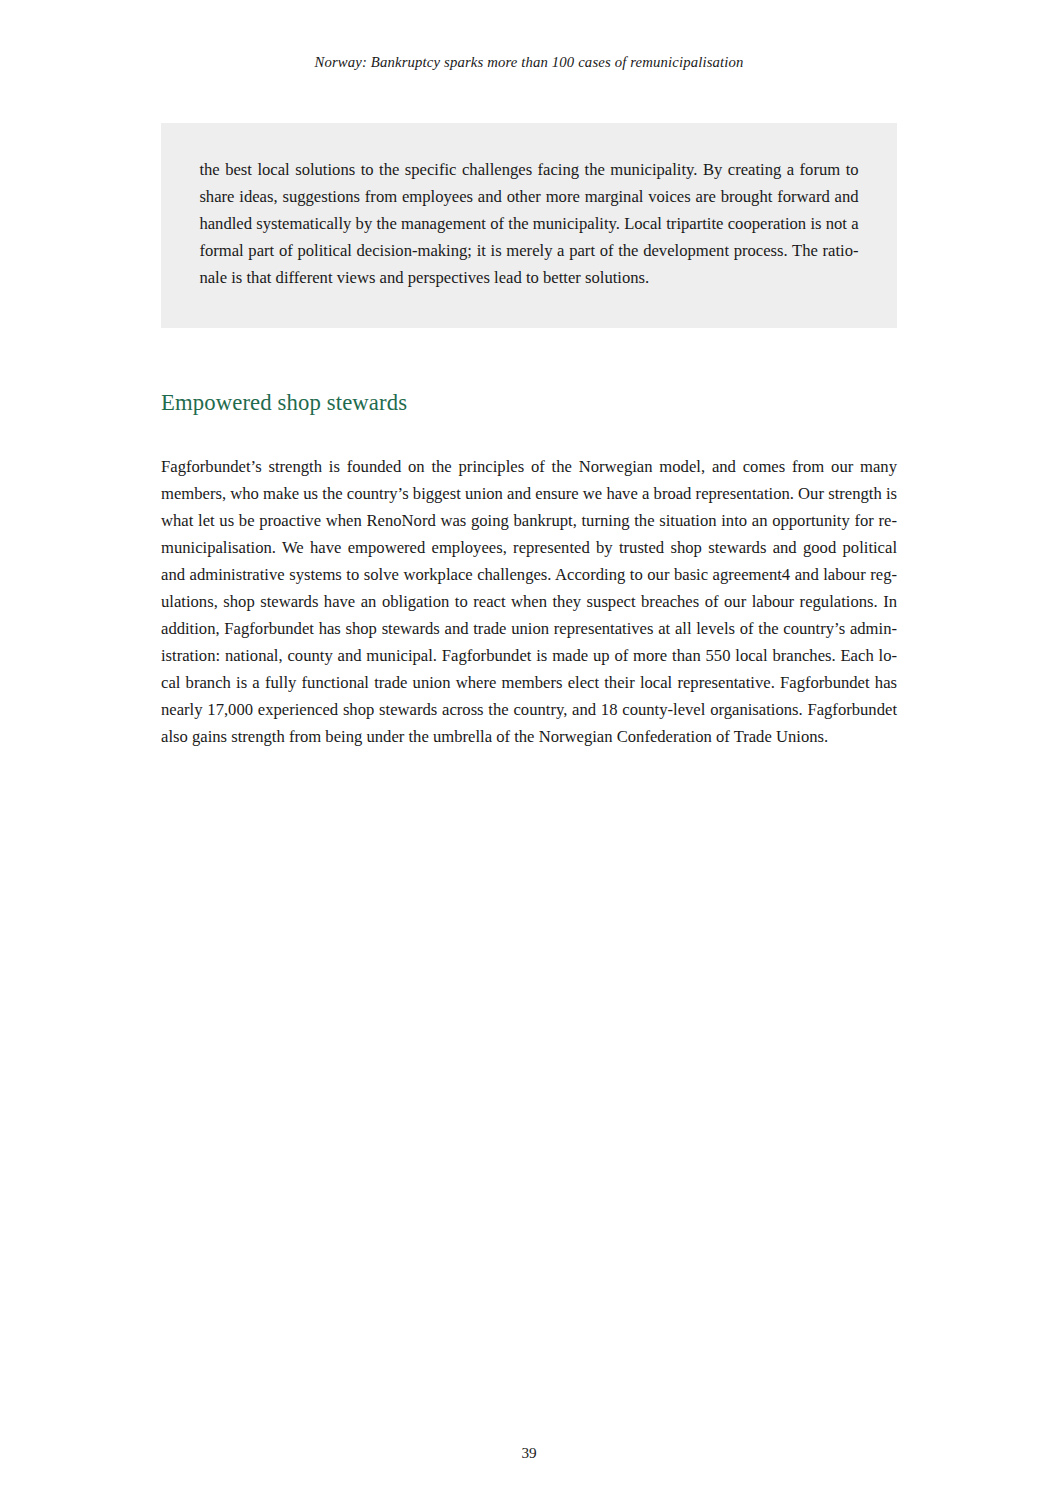Norway: Bankruptcy sparks more than 100 cases of remunicipalisation
the best local solutions to the specific challenges facing the municipality. By creating a forum to share ideas, suggestions from employees and other more marginal voices are brought forward and handled systematically by the management of the municipality. Local tripartite cooperation is not a formal part of political decision-making; it is merely a part of the development process. The rationale is that different views and perspectives lead to better solutions.
Empowered shop stewards
Fagforbundet’s strength is founded on the principles of the Norwegian model, and comes from our many members, who make us the country’s biggest union and ensure we have a broad representation. Our strength is what let us be proactive when RenoNord was going bankrupt, turning the situation into an opportunity for remunicipalisation. We have empowered employees, represented by trusted shop stewards and good political and administrative systems to solve workplace challenges. According to our basic agreement4 and labour regulations, shop stewards have an obligation to react when they suspect breaches of our labour regulations. In addition, Fagforbundet has shop stewards and trade union representatives at all levels of the country’s administration: national, county and municipal. Fagforbundet is made up of more than 550 local branches. Each local branch is a fully functional trade union where members elect their local representative. Fagforbundet has nearly 17,000 experienced shop stewards across the country, and 18 county-level organisations. Fagforbundet also gains strength from being under the umbrella of the Norwegian Confederation of Trade Unions.
39